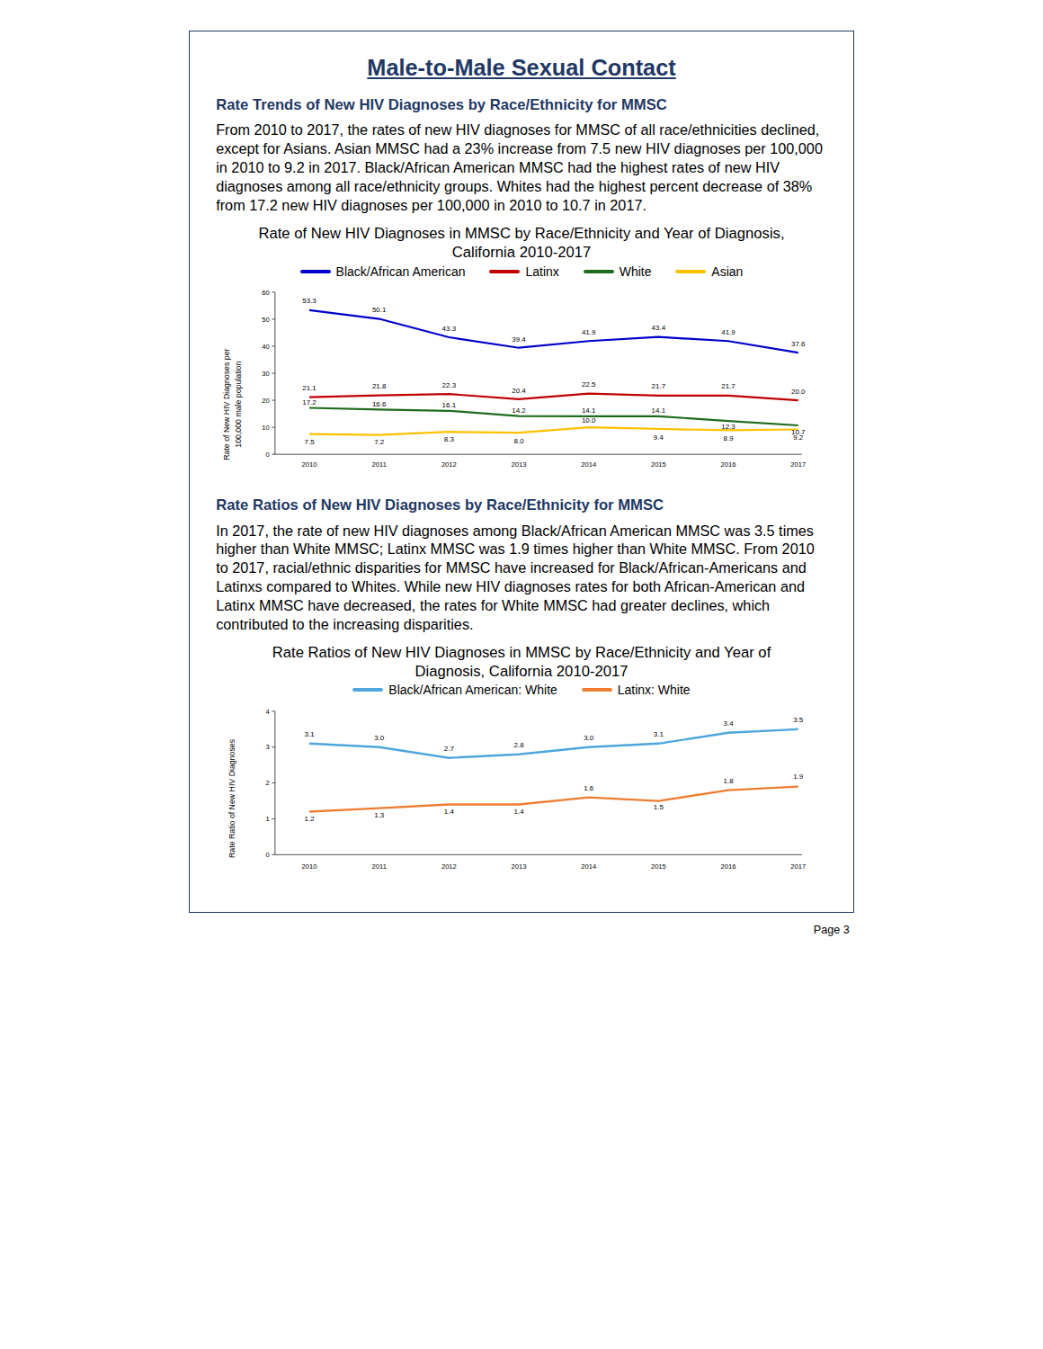Male-to-Male Sexual Contact
Rate Trends of New HIV Diagnoses by Race/Ethnicity for MMSC
From 2010 to 2017, the rates of new HIV diagnoses for MMSC of all race/ethnicities declined, except for Asians. Asian MMSC had a 23% increase from 7.5 new HIV diagnoses per 100,000 in 2010 to 9.2 in 2017. Black/African American MMSC had the highest rates of new HIV diagnoses among all race/ethnicity groups. Whites had the highest percent decrease of 38% from 17.2 new HIV diagnoses per 100,000 in 2010 to 10.7 in 2017.
Rate of New HIV Diagnoses in MMSC by Race/Ethnicity and Year of Diagnosis,
California 2010-2017
Black/African American Latinx White Asian
Rate of New HIV Diagnoses per 100,000 male population 0 10 20 30 40 50 60 2010 2011 2012 2013 2014 2015 2016 2017 53.3 50.1 43.3 39.4 41.9 43.4 41.9 37.6 21.1 21.8 22.3 20.4 22.5 21.7 21.7 20.0 17.2 16.6 16.1 14.2 14.1 14.1 12.3 10.7 7.5 7.2 8.3 8.0 10.0 9.4 8.9 9.2
Rate Ratios of New HIV Diagnoses by Race/Ethnicity for MMSC
In 2017, the rate of new HIV diagnoses among Black/African American MMSC was 3.5 times higher than White MMSC; Latinx MMSC was 1.9 times higher than White MMSC. From 2010 to 2017, racial/ethnic disparities for MMSC have increased for Black/African-Americans and Latinxs compared to Whites. While new HIV diagnoses rates for both African-American and Latinx MMSC have decreased, the rates for White MMSC had greater declines, which contributed to the increasing disparities.
Rate Ratios of New HIV Diagnoses in MMSC by Race/Ethnicity and Year of
Diagnosis, California 2010-2017
Black/African American: White Latinx: White
Rate Ratio of New HIV Diagnoses 0 1 2 3 4 2010 2011 2012 2013 2014 2015 2016 2017 3.1 3.0 2.7 2.8 3.0 3.1 3.4 3.5 1.2 1.3 1.4 1.4 1.6 1.5 1.8 1.9
Page 3